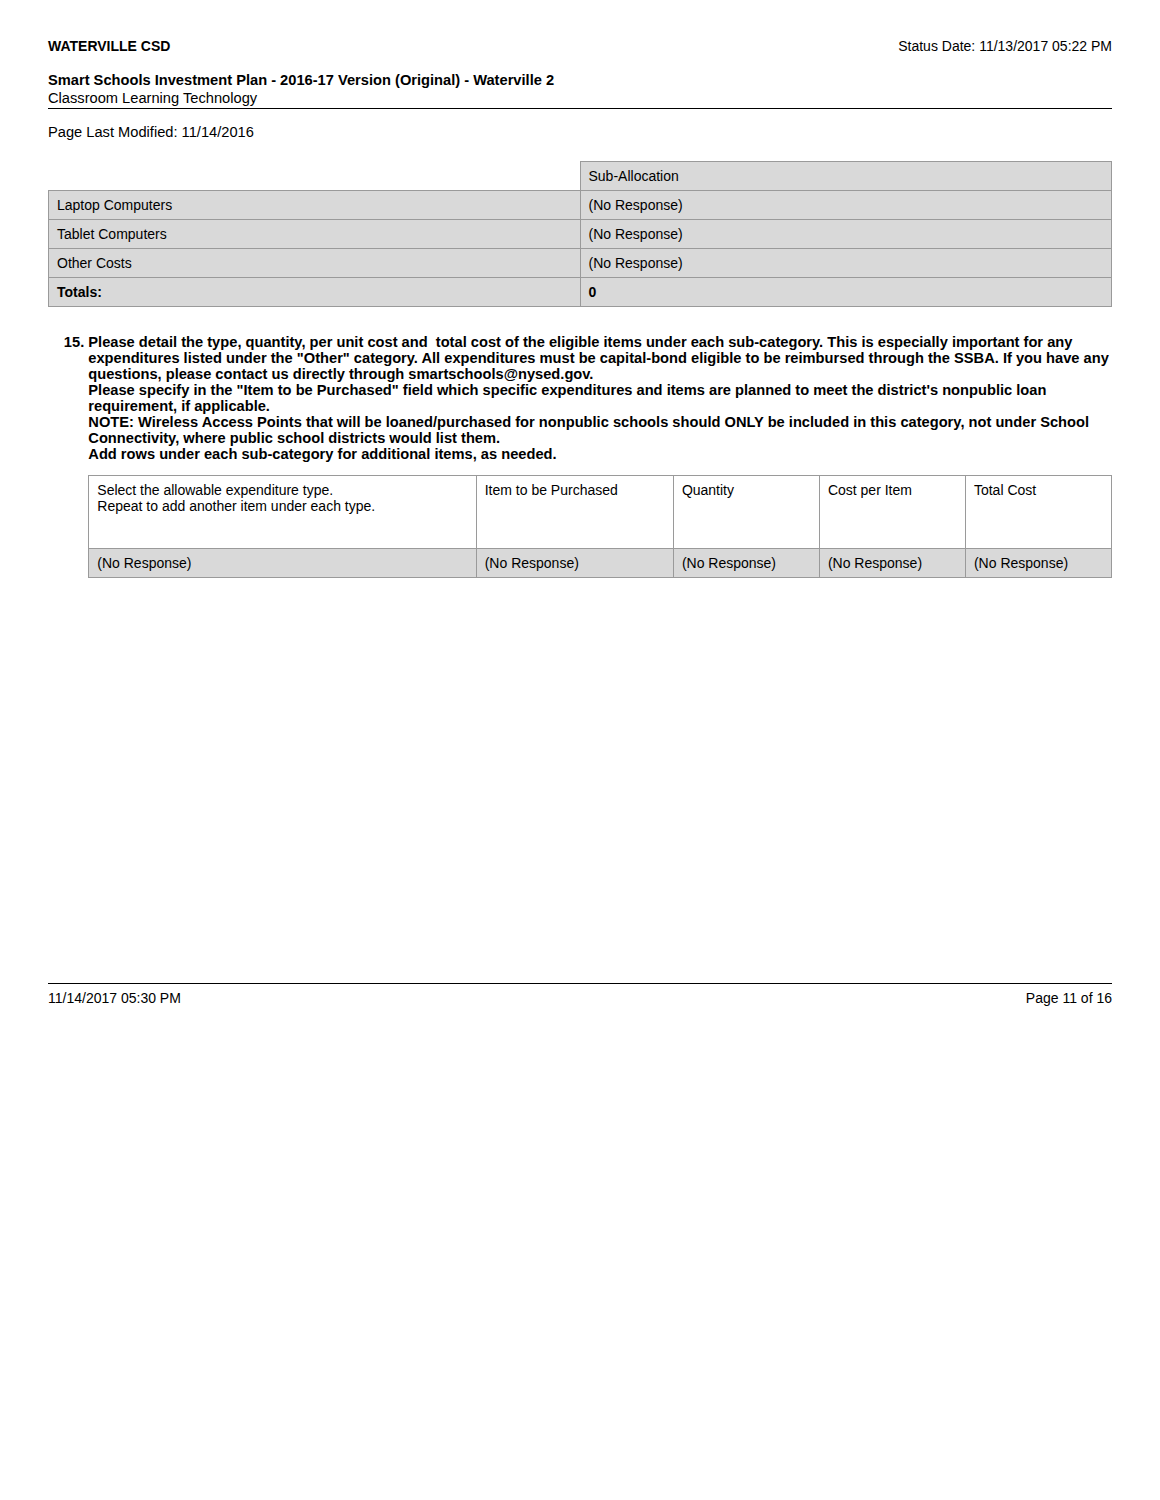WATERVILLE CSD
Status Date: 11/13/2017 05:22 PM
Smart Schools Investment Plan - 2016-17 Version (Original) - Waterville 2
Classroom Learning Technology
Page Last Modified: 11/14/2016
| | Sub-Allocation |
| Laptop Computers | (No Response) |
| Tablet Computers | (No Response) |
| Other Costs | (No Response) |
| Totals: | 0 |
Please detail the type, quantity, per unit cost and total cost of the eligible items under each sub-category. This is especially important for any expenditures listed under the "Other" category. All expenditures must be capital-bond eligible to be reimbursed through the SSBA. If you have any questions, please contact us directly through smartschools@nysed.gov.
Please specify in the "Item to be Purchased" field which specific expenditures and items are planned to meet the district's nonpublic loan requirement, if applicable.
NOTE: Wireless Access Points that will be loaned/purchased for nonpublic schools should ONLY be included in this category, not under School Connectivity, where public school districts would list them.
Add rows under each sub-category for additional items, as needed.
| Select the allowable expenditure type. Repeat to add another item under each type. | Item to be Purchased | Quantity | Cost per Item | Total Cost |
| --- | --- | --- | --- | --- |
| (No Response) | (No Response) | (No Response) | (No Response) | (No Response) |
11/14/2017 05:30 PM
Page 11 of 16